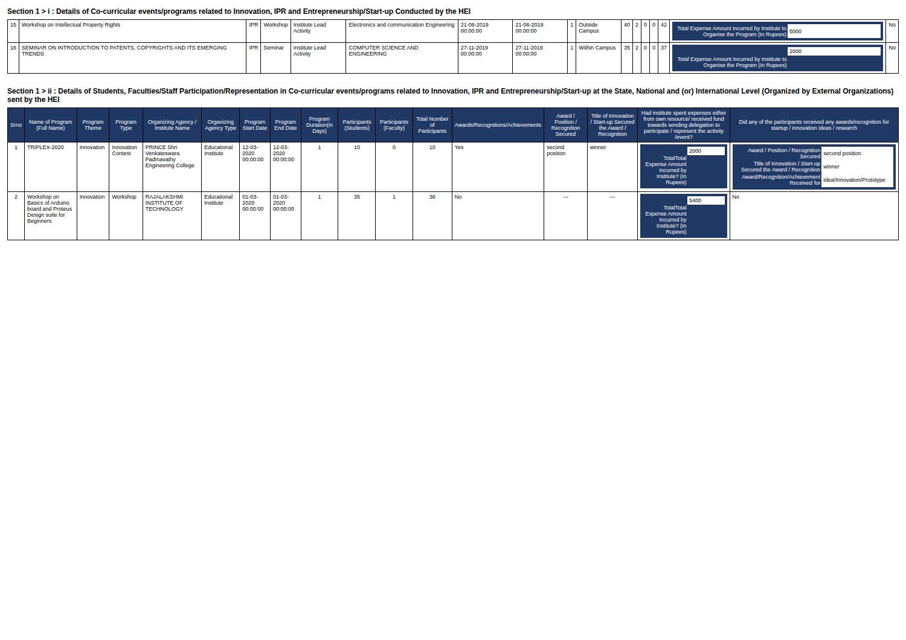Section 1 > i : Details of Co-curricular events/programs related to Innovation, IPR and Entrepreneurship/Start-up Conducted by the HEI
| 15 | Workshop on Intellectual Property Rights | IPR | Workshop | Institute Lead Activity | Electronics and communication Engineering | 21-06-2019 00:00:00 | 21-06-2019 00:00:00 | 1 | Outside Campus | 40 | 2 | 0 | 0 | 42 | / Total Expense Amount Incurred by Institute to Organise the Program (In Rupees) / 5000 / | No |
| 16 | SEMINAR ON INTRODUCTION TO PATENTS, COPYRIGHTS AND ITS EMERGING TRENDS | IPR | Seminar | Institute Lead Activity | COMPUTER SCIENCE AND ENGINEERING | 27-11-2019 00:00:00 | 27-11-2019 00:00:00 | 1 | Within Campus | 35 | 2 | 0 | 0 | 37 | / / 2000 / / Total Expense Amount Incurred by Institute to Organise the Program (In Rupees) / / | No |
Section 1 > ii : Details of Students, Faculties/Staff Participation/Representation in Co-curricular events/programs related to Innovation, IPR and Entrepreneurship/Start-up at the State, National and (or) International Level (Organized by External Organizations) sent by the HEI
| Srno | Name of Program (Full Name) | Program Theme | Program Type | Organizing Agency / Institute Name | Organizing Agency Type | Program Start Date | Program End Date | Program Duration(in Days) | Participants (Students) | Participants (Faculty) | Total Number of Participants | Awards/Recognitions/Achievements | Award / Position / Recognition Secured | Title of Innovation / Start-up Secured the Award / Recognition | Had institute spent expenses either from own resource/ received fund towards sending delegation to participate / represent the activity /event? | Did any of the participants received any awards/recognition for startup / innovation ideas / research |
| --- | --- | --- | --- | --- | --- | --- | --- | --- | --- | --- | --- | --- | --- | --- | --- | --- |
| 1 | TRIPLEX-2020 | Innovation | Innovation Contest | PRINCE Shri Venkateswara Padmavathy Engineering College | Educational Institute | 12-03-2020 00:00:00 | 12-03-2020 00:00:00 | 1 | 10 | 0 | 10 | Yes | second position | winner | / / 2000 / / TotalTotal Expense Amount Incurred by Institute? (In Rupees) / / | / Award / Position / Recognition Secured / second position / / Title of Innovation / Start-up Secured the Award / Recognition / winner / / Award/Recognition/Achievement Received for / Idea/Innovation/Prototype / |
| 2 | Workshop on Basics of Arduino board and Proteus Design suite for Beginners | Innovation | Workshop | RAJALAKSHMI INSTITUTE OF TECHNOLOGY | Educational Institute | 01-03-2020 00:00:00 | 01-03-2020 00:00:00 | 1 | 35 | 1 | 36 | No | --- | --- | / / 5400 / / TotalTotal Expense Amount Incurred by Institute? (In Rupees) / / | No |